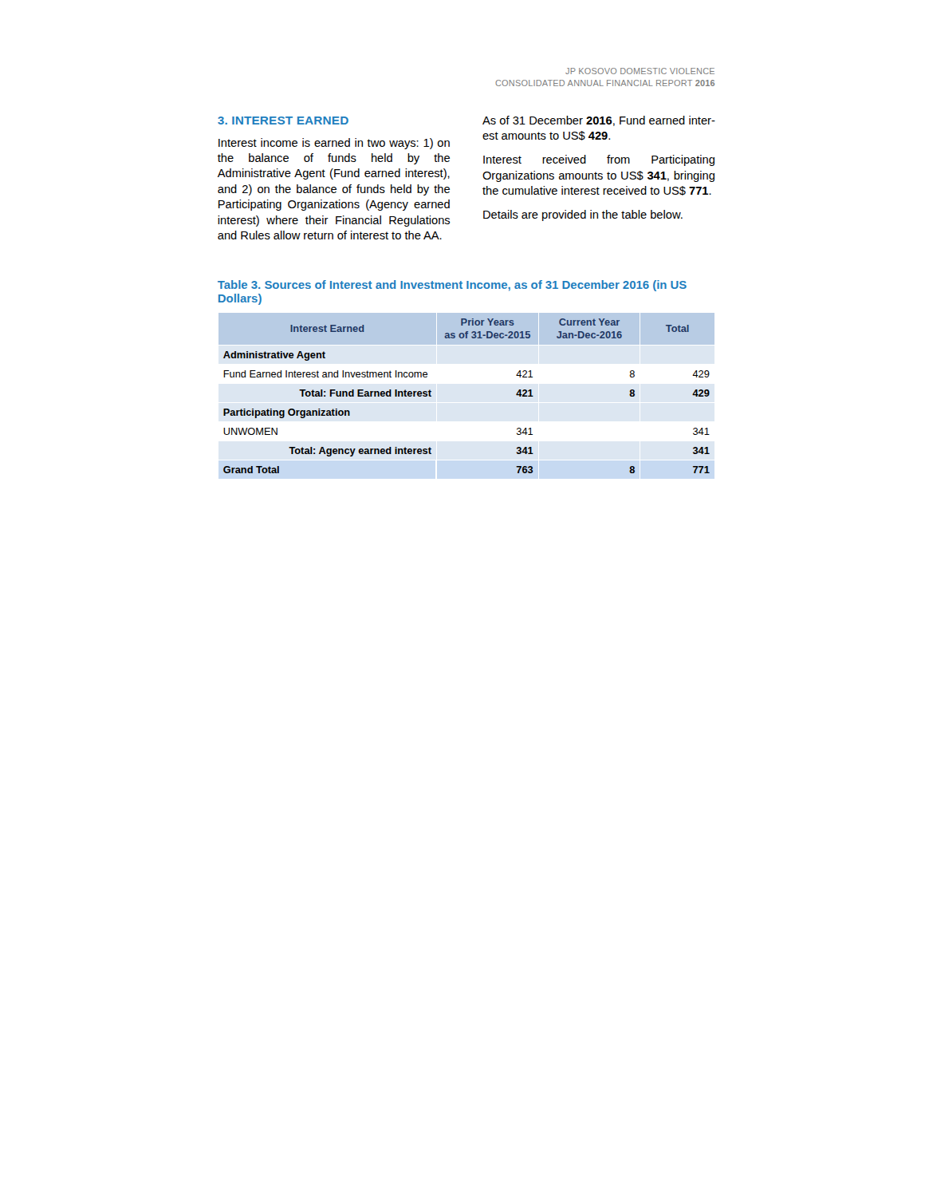JP KOSOVO DOMESTIC VIOLENCE
CONSOLIDATED ANNUAL FINANCIAL REPORT 2016
3. INTEREST EARNED
Interest income is earned in two ways: 1) on the balance of funds held by the Administrative Agent (Fund earned interest), and 2) on the balance of funds held by the Participating Organizations (Agency earned interest) where their Financial Regulations and Rules allow return of interest to the AA.
As of 31 December 2016, Fund earned interest amounts to US$ 429.
Interest received from Participating Organizations amounts to US$ 341, bringing the cumulative interest received to US$ 771.
Details are provided in the table below.
Table 3. Sources of Interest and Investment Income, as of 31 December 2016 (in US Dollars)
| Interest Earned | Prior Years as of 31-Dec-2015 | Current Year Jan-Dec-2016 | Total |
| --- | --- | --- | --- |
| Administrative Agent | | | |
| Fund Earned Interest and Investment Income | 421 | 8 | 429 |
| Total: Fund Earned Interest | 421 | 8 | 429 |
| Participating Organization | | | |
| UNWOMEN | 341 | | 341 |
| Total: Agency earned interest | 341 | | 341 |
| Grand Total | 763 | 8 | 771 |